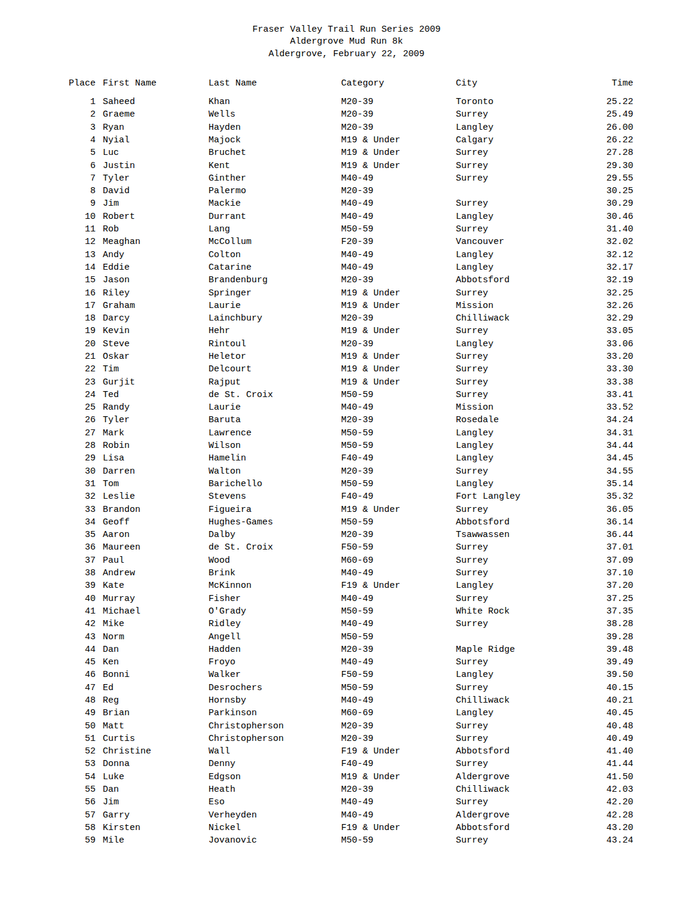Fraser Valley Trail Run Series 2009
Aldergrove Mud Run 8k
Aldergrove, February 22, 2009
| Place | First Name | Last Name | Category | City | Time |
| --- | --- | --- | --- | --- | --- |
| 1 | Saheed | Khan | M20-39 | Toronto | 25.22 |
| 2 | Graeme | Wells | M20-39 | Surrey | 25.49 |
| 3 | Ryan | Hayden | M20-39 | Langley | 26.00 |
| 4 | Nyial | Majock | M19 & Under | Calgary | 26.22 |
| 5 | Luc | Bruchet | M19 & Under | Surrey | 27.28 |
| 6 | Justin | Kent | M19 & Under | Surrey | 29.30 |
| 7 | Tyler | Ginther | M40-49 | Surrey | 29.55 |
| 8 | David | Palermo | M20-39 | | 30.25 |
| 9 | Jim | Mackie | M40-49 | Surrey | 30.29 |
| 10 | Robert | Durrant | M40-49 | Langley | 30.46 |
| 11 | Rob | Lang | M50-59 | Surrey | 31.40 |
| 12 | Meaghan | McCollum | F20-39 | Vancouver | 32.02 |
| 13 | Andy | Colton | M40-49 | Langley | 32.12 |
| 14 | Eddie | Catarine | M40-49 | Langley | 32.17 |
| 15 | Jason | Brandenburg | M20-39 | Abbotsford | 32.19 |
| 16 | Riley | Springer | M19 & Under | Surrey | 32.25 |
| 17 | Graham | Laurie | M19 & Under | Mission | 32.26 |
| 18 | Darcy | Lainchbury | M20-39 | Chilliwack | 32.29 |
| 19 | Kevin | Hehr | M19 & Under | Surrey | 33.05 |
| 20 | Steve | Rintoul | M20-39 | Langley | 33.06 |
| 21 | Oskar | Heletor | M19 & Under | Surrey | 33.20 |
| 22 | Tim | Delcourt | M19 & Under | Surrey | 33.30 |
| 23 | Gurjit | Rajput | M19 & Under | Surrey | 33.38 |
| 24 | Ted | de St. Croix | M50-59 | Surrey | 33.41 |
| 25 | Randy | Laurie | M40-49 | Mission | 33.52 |
| 26 | Tyler | Baruta | M20-39 | Rosedale | 34.24 |
| 27 | Mark | Lawrence | M50-59 | Langley | 34.31 |
| 28 | Robin | Wilson | M50-59 | Langley | 34.44 |
| 29 | Lisa | Hamelin | F40-49 | Langley | 34.45 |
| 30 | Darren | Walton | M20-39 | Surrey | 34.55 |
| 31 | Tom | Barichello | M50-59 | Langley | 35.14 |
| 32 | Leslie | Stevens | F40-49 | Fort Langley | 35.32 |
| 33 | Brandon | Figueira | M19 & Under | Surrey | 36.05 |
| 34 | Geoff | Hughes-Games | M50-59 | Abbotsford | 36.14 |
| 35 | Aaron | Dalby | M20-39 | Tsawwassen | 36.44 |
| 36 | Maureen | de St. Croix | F50-59 | Surrey | 37.01 |
| 37 | Paul | Wood | M60-69 | Surrey | 37.09 |
| 38 | Andrew | Brink | M40-49 | Surrey | 37.10 |
| 39 | Kate | McKinnon | F19 & Under | Langley | 37.20 |
| 40 | Murray | Fisher | M40-49 | Surrey | 37.25 |
| 41 | Michael | O'Grady | M50-59 | White Rock | 37.35 |
| 42 | Mike | Ridley | M40-49 | Surrey | 38.28 |
| 43 | Norm | Angell | M50-59 | | 39.28 |
| 44 | Dan | Hadden | M20-39 | Maple Ridge | 39.48 |
| 45 | Ken | Froyo | M40-49 | Surrey | 39.49 |
| 46 | Bonni | Walker | F50-59 | Langley | 39.50 |
| 47 | Ed | Desrochers | M50-59 | Surrey | 40.15 |
| 48 | Reg | Hornsby | M40-49 | Chilliwack | 40.21 |
| 49 | Brian | Parkinson | M60-69 | Langley | 40.45 |
| 50 | Matt | Christopherson | M20-39 | Surrey | 40.48 |
| 51 | Curtis | Christopherson | M20-39 | Surrey | 40.49 |
| 52 | Christine | Wall | F19 & Under | Abbotsford | 41.40 |
| 53 | Donna | Denny | F40-49 | Surrey | 41.44 |
| 54 | Luke | Edgson | M19 & Under | Aldergrove | 41.50 |
| 55 | Dan | Heath | M20-39 | Chilliwack | 42.03 |
| 56 | Jim | Eso | M40-49 | Surrey | 42.20 |
| 57 | Garry | Verheyden | M40-49 | Aldergrove | 42.28 |
| 58 | Kirsten | Nickel | F19 & Under | Abbotsford | 43.20 |
| 59 | Mile | Jovanovic | M50-59 | Surrey | 43.24 |